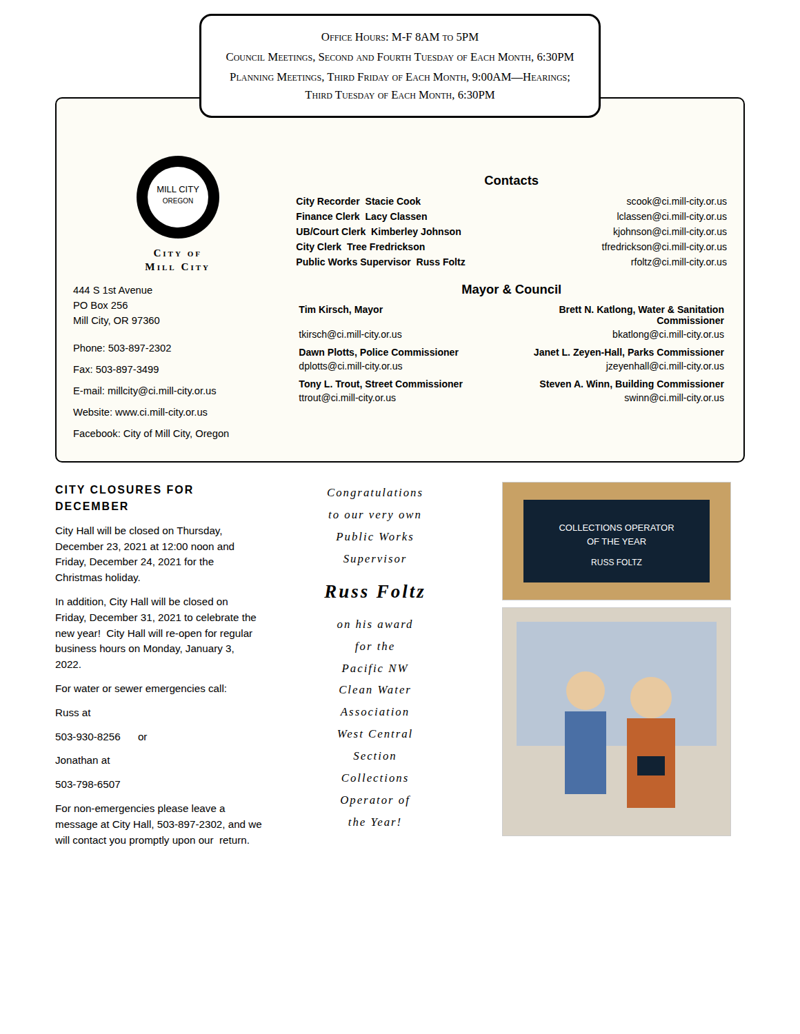Office Hours: M-F 8AM to 5PM
Council Meetings, Second and Fourth Tuesday of Each Month, 6:30PM
Planning Meetings, Third Friday of Each Month, 9:00AM—Hearings; Third Tuesday of Each Month, 6:30PM
City of
Mill City
444 S 1st Avenue
PO Box 256
Mill City, OR 97360
Phone: 503-897-2302
Fax: 503-897-3499
E-mail: millcity@ci.mill-city.or.us
Website: www.ci.mill-city.or.us
Facebook: City of Mill City, Oregon
Contacts
| City Recorder Stacie Cook | scook@ci.mill-city.or.us |
| Finance Clerk Lacy Classen | lclassen@ci.mill-city.or.us |
| UB/Court Clerk Kimberley Johnson | kjohnson@ci.mill-city.or.us |
| City Clerk Tree Fredrickson | tfredrickson@ci.mill-city.or.us |
| Public Works Supervisor Russ Foltz | rfoltz@ci.mill-city.or.us |
Mayor & Council
| Tim Kirsch, Mayor | Brett N. Katlong, Water & Sanitation Commissioner |
| tkirsch@ci.mill-city.or.us | bkatlong@ci.mill-city.or.us |
| Dawn Plotts, Police Commissioner | Janet L. Zeyen-Hall, Parks Commissioner |
| dplotts@ci.mill-city.or.us | jzeyenhall@ci.mill-city.or.us |
| Tony L. Trout, Street Commissioner | Steven A. Winn, Building Commissioner |
| ttrout@ci.mill-city.or.us | swinn@ci.mill-city.or.us |
City Closures for December
City Hall will be closed on Thursday, December 23, 2021 at 12:00 noon and Friday, December 24, 2021 for the Christmas holiday.
In addition, City Hall will be closed on Friday, December 31, 2021 to celebrate the new year! City Hall will re-open for regular business hours on Monday, January 3, 2022.
For water or sewer emergencies call:
Russ at
503-930-8256 or
Jonathan at
503-798-6507
For non-emergencies please leave a message at City Hall, 503-897-2302, and we will contact you promptly upon our return.
Congratulations
to our very own
Public Works
Supervisor Russ Foltz on his award
for the
Pacific NW
Clean Water
Association
West Central
Section
Collections
Operator of
the Year!